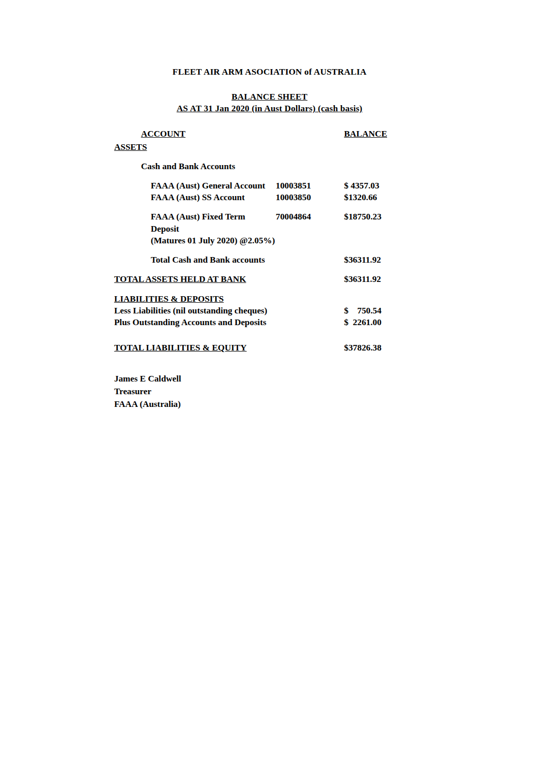FLEET AIR ARM ASOCIATION of AUSTRALIA
BALANCE SHEET
AS AT 31 Jan 2020 (in Aust Dollars) (cash basis)
| ACCOUNT | | BALANCE |
| ASSETS | | |
| Cash and Bank Accounts | | |
| FAAA (Aust) General Account | 10003851 | $ 4357.03 |
| FAAA (Aust) SS Account | 10003850 | $1320.66 |
| FAAA (Aust) Fixed Term Deposit | 70004864 | $18750.23 |
| (Matures 01 July 2020) @2.05%) | | |
| Total Cash and Bank accounts | | $36311.92 |
| TOTAL ASSETS HELD AT BANK | | $36311.92 |
| LIABILITIES & DEPOSITS | | |
| Less Liabilities (nil outstanding cheques) | | $ 750.54 |
| Plus Outstanding Accounts and Deposits | | $ 2261.00 |
| TOTAL LIABILITIES & EQUITY | | $37826.38 |
James E Caldwell
Treasurer
FAAA (Australia)